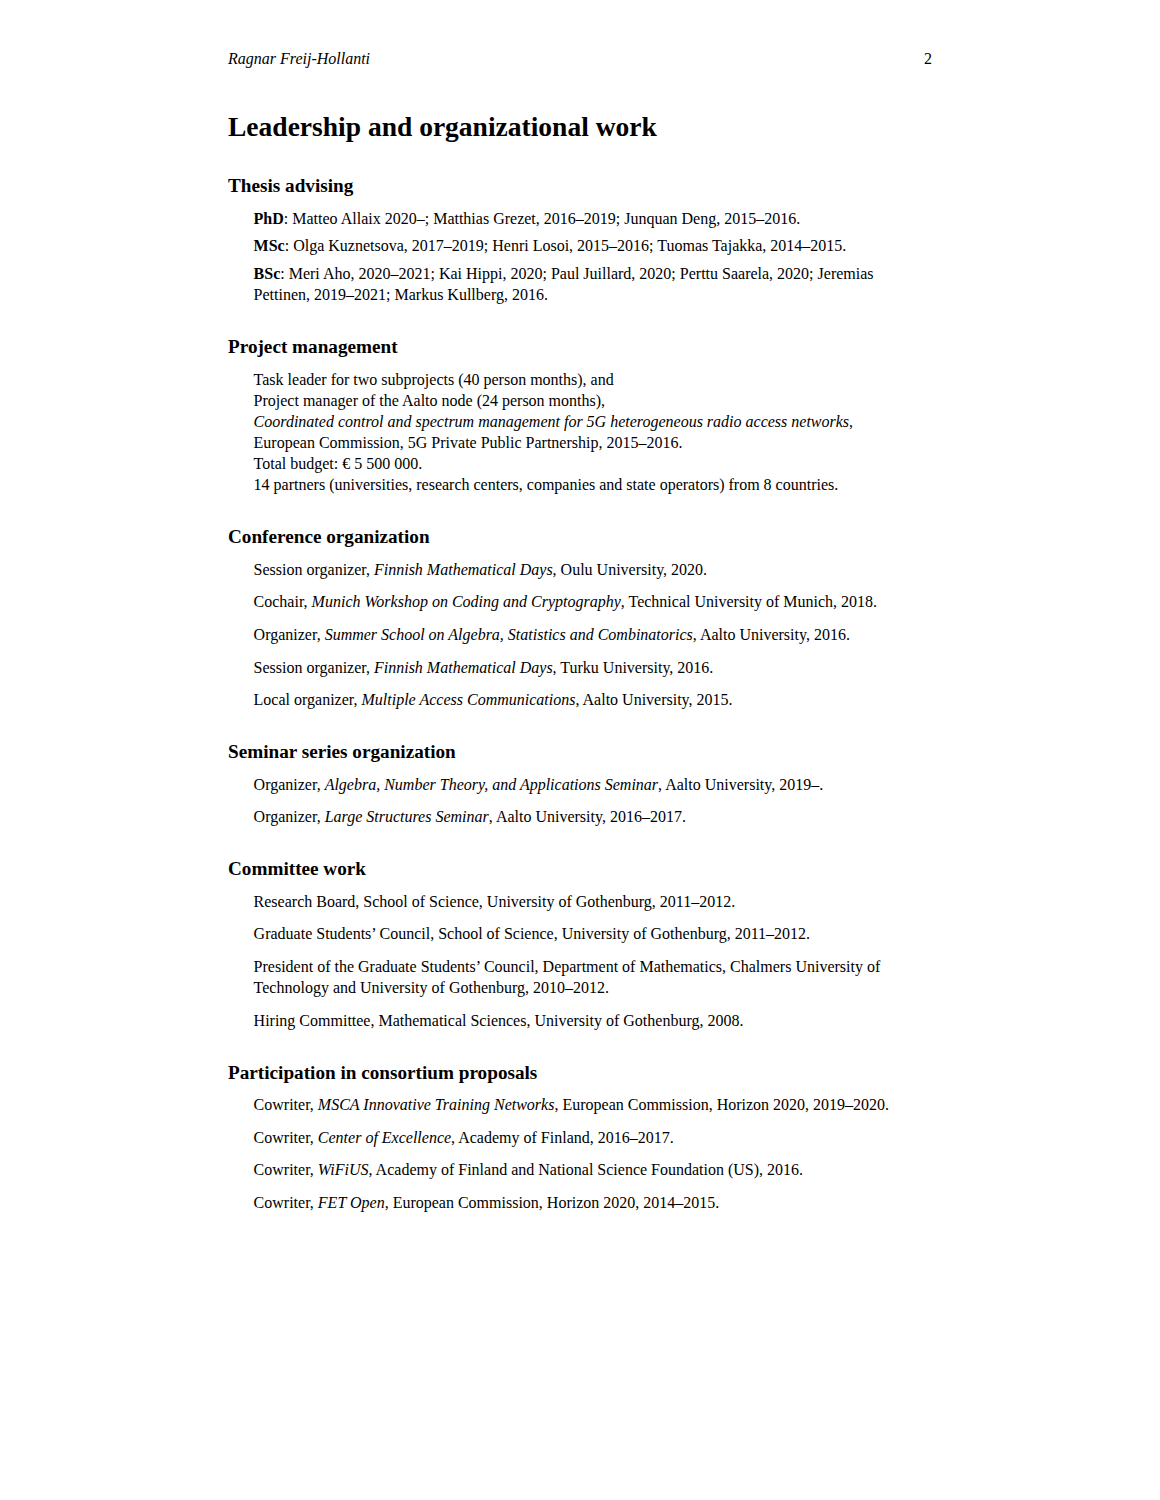Ragnar Freij-Hollanti 2
Leadership and organizational work
Thesis advising
PhD: Matteo Allaix 2020–; Matthias Grezet, 2016–2019; Junquan Deng, 2015–2016.
MSc: Olga Kuznetsova, 2017–2019; Henri Losoi, 2015–2016; Tuomas Tajakka, 2014–2015.
BSc: Meri Aho, 2020–2021; Kai Hippi, 2020; Paul Juillard, 2020; Perttu Saarela, 2020; Jeremias Pettinen, 2019–2021; Markus Kullberg, 2016.
Project management
Task leader for two subprojects (40 person months), and
Project manager of the Aalto node (24 person months),
Coordinated control and spectrum management for 5G heterogeneous radio access networks,
European Commission, 5G Private Public Partnership, 2015–2016.
Total budget: € 5 500 000.
14 partners (universities, research centers, companies and state operators) from 8 countries.
Conference organization
Session organizer, Finnish Mathematical Days, Oulu University, 2020.
Cochair, Munich Workshop on Coding and Cryptography, Technical University of Munich, 2018.
Organizer, Summer School on Algebra, Statistics and Combinatorics, Aalto University, 2016.
Session organizer, Finnish Mathematical Days, Turku University, 2016.
Local organizer, Multiple Access Communications, Aalto University, 2015.
Seminar series organization
Organizer, Algebra, Number Theory, and Applications Seminar, Aalto University, 2019–.
Organizer, Large Structures Seminar, Aalto University, 2016–2017.
Committee work
Research Board, School of Science, University of Gothenburg, 2011–2012.
Graduate Students’ Council, School of Science, University of Gothenburg, 2011–2012.
President of the Graduate Students’ Council, Department of Mathematics, Chalmers University of Technology and University of Gothenburg, 2010–2012.
Hiring Committee, Mathematical Sciences, University of Gothenburg, 2008.
Participation in consortium proposals
Cowriter, MSCA Innovative Training Networks, European Commission, Horizon 2020, 2019–2020.
Cowriter, Center of Excellence, Academy of Finland, 2016–2017.
Cowriter, WiFiUS, Academy of Finland and National Science Foundation (US), 2016.
Cowriter, FET Open, European Commission, Horizon 2020, 2014–2015.